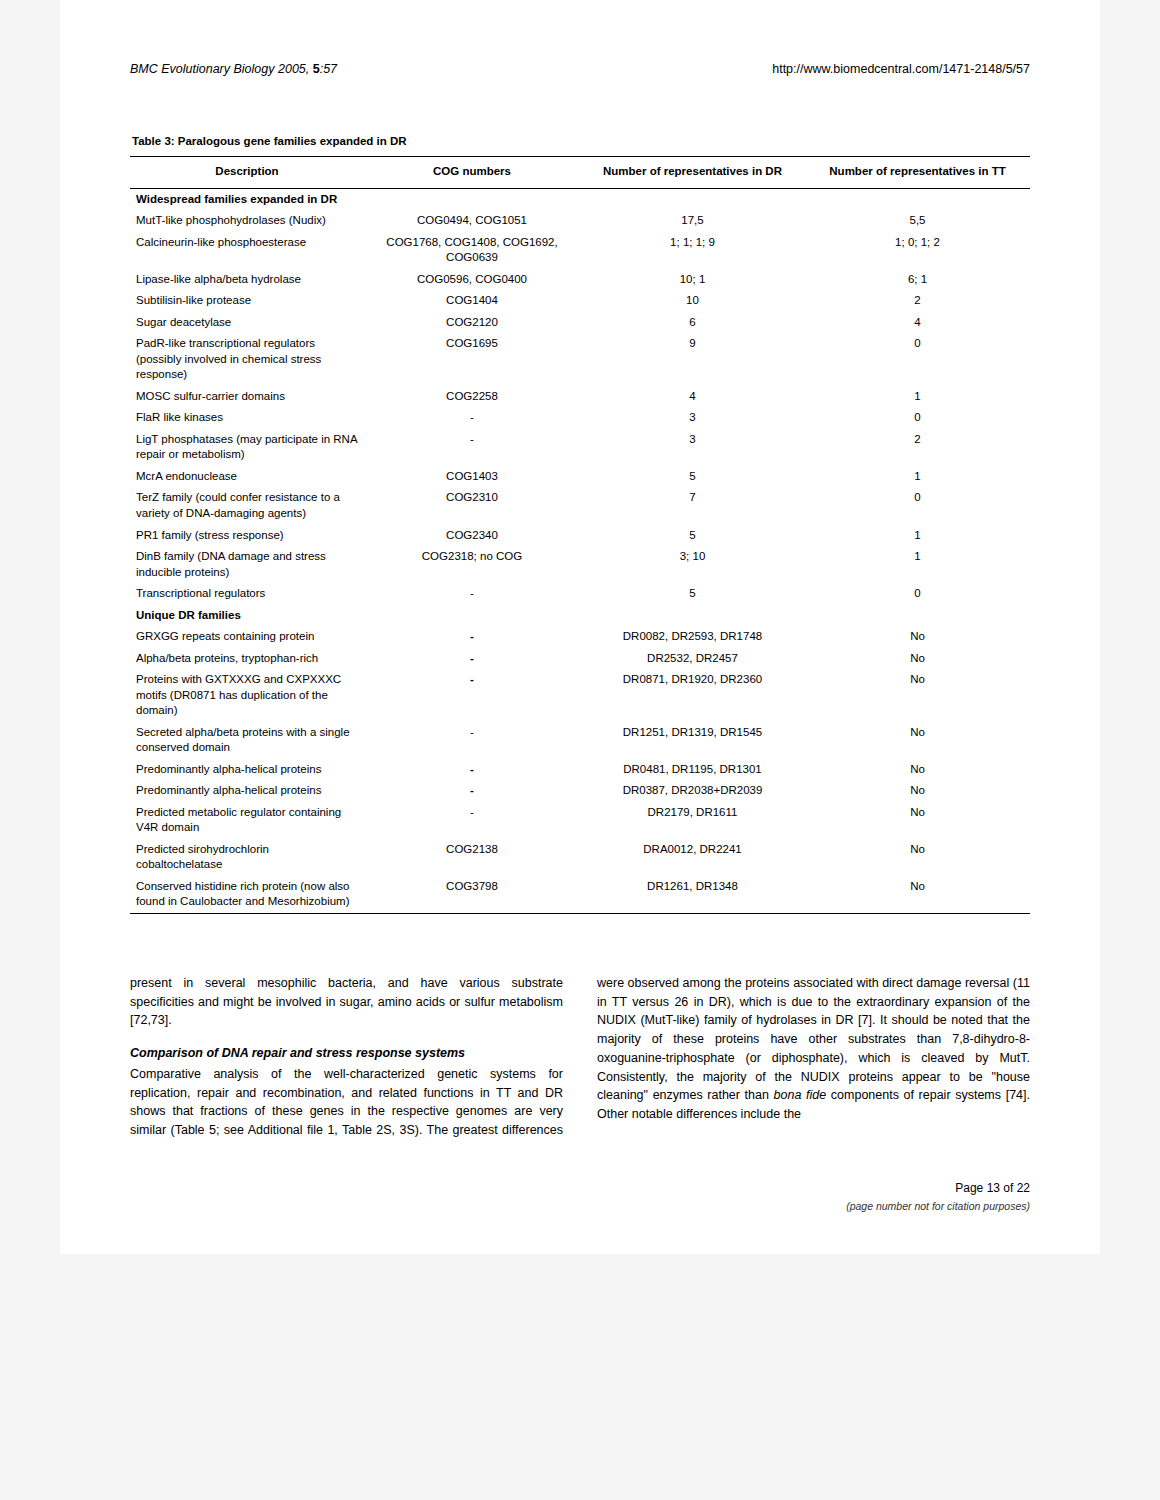BMC Evolutionary Biology 2005, 5:57
http://www.biomedcentral.com/1471-2148/5/57
Table 3: Paralogous gene families expanded in DR
| Description | COG numbers | Number of representatives in DR | Number of representatives in TT |
| --- | --- | --- | --- |
| Widespread families expanded in DR |
| MutT-like phosphohydrolases (Nudix) | COG0494, COG1051 | 17,5 | 5,5 |
| Calcineurin-like phosphoesterase | COG1768, COG1408, COG1692, COG0639 | 1; 1; 1; 9 | 1; 0; 1; 2 |
| Lipase-like alpha/beta hydrolase | COG0596, COG0400 | 10; 1 | 6; 1 |
| Subtilisin-like protease | COG1404 | 10 | 2 |
| Sugar deacetylase | COG2120 | 6 | 4 |
| PadR-like transcriptional regulators (possibly involved in chemical stress response) | COG1695 | 9 | 0 |
| MOSC sulfur-carrier domains | COG2258 | 4 | 1 |
| FlaR like kinases | - | 3 | 0 |
| LigT phosphatases (may participate in RNA repair or metabolism) | - | 3 | 2 |
| McrA endonuclease | COG1403 | 5 | 1 |
| TerZ family (could confer resistance to a variety of DNA-damaging agents) | COG2310 | 7 | 0 |
| PR1 family (stress response) | COG2340 | 5 | 1 |
| DinB family (DNA damage and stress inducible proteins) | COG2318; no COG | 3; 10 | 1 |
| Transcriptional regulators | - | 5 | 0 |
| Unique DR families |
| GRXGG repeats containing protein | - | DR0082, DR2593, DR1748 | No |
| Alpha/beta proteins, tryptophan-rich | - | DR2532, DR2457 | No |
| Proteins with GXTXXXG and CXPXXXC motifs (DR0871 has duplication of the domain) | - | DR0871, DR1920, DR2360 | No |
| Secreted alpha/beta proteins with a single conserved domain | - | DR1251, DR1319, DR1545 | No |
| Predominantly alpha-helical proteins | - | DR0481, DR1195, DR1301 | No |
| Predominantly alpha-helical proteins | - | DR0387, DR2038+DR2039 | No |
| Predicted metabolic regulator containing V4R domain | - | DR2179, DR1611 | No |
| Predicted sirohydrochlorin cobaltochelatase | COG2138 | DRA0012, DR2241 | No |
| Conserved histidine rich protein (now also found in Caulobacter and Mesorhizobium) | COG3798 | DR1261, DR1348 | No |
present in several mesophilic bacteria, and have various substrate specificities and might be involved in sugar, amino acids or sulfur metabolism [72,73].
Comparison of DNA repair and stress response systems
Comparative analysis of the well-characterized genetic systems for replication, repair and recombination, and related functions in TT and DR shows that fractions of these genes in the respective genomes are very similar (Table 5; see Additional file 1, Table 2S, 3S). The greatest differences were observed among the proteins associated with direct damage reversal (11 in TT versus 26 in DR), which is due to the extraordinary expansion of the NUDIX (MutT-like) family of hydrolases in DR [7]. It should be noted that the majority of these proteins have other substrates than 7,8-dihydro-8-oxoguanine-triphosphate (or diphosphate), which is cleaved by MutT. Consistently, the majority of the NUDIX proteins appear to be "house cleaning" enzymes rather than bona fide components of repair systems [74]. Other notable differences include the
Page 13 of 22
(page number not for citation purposes)